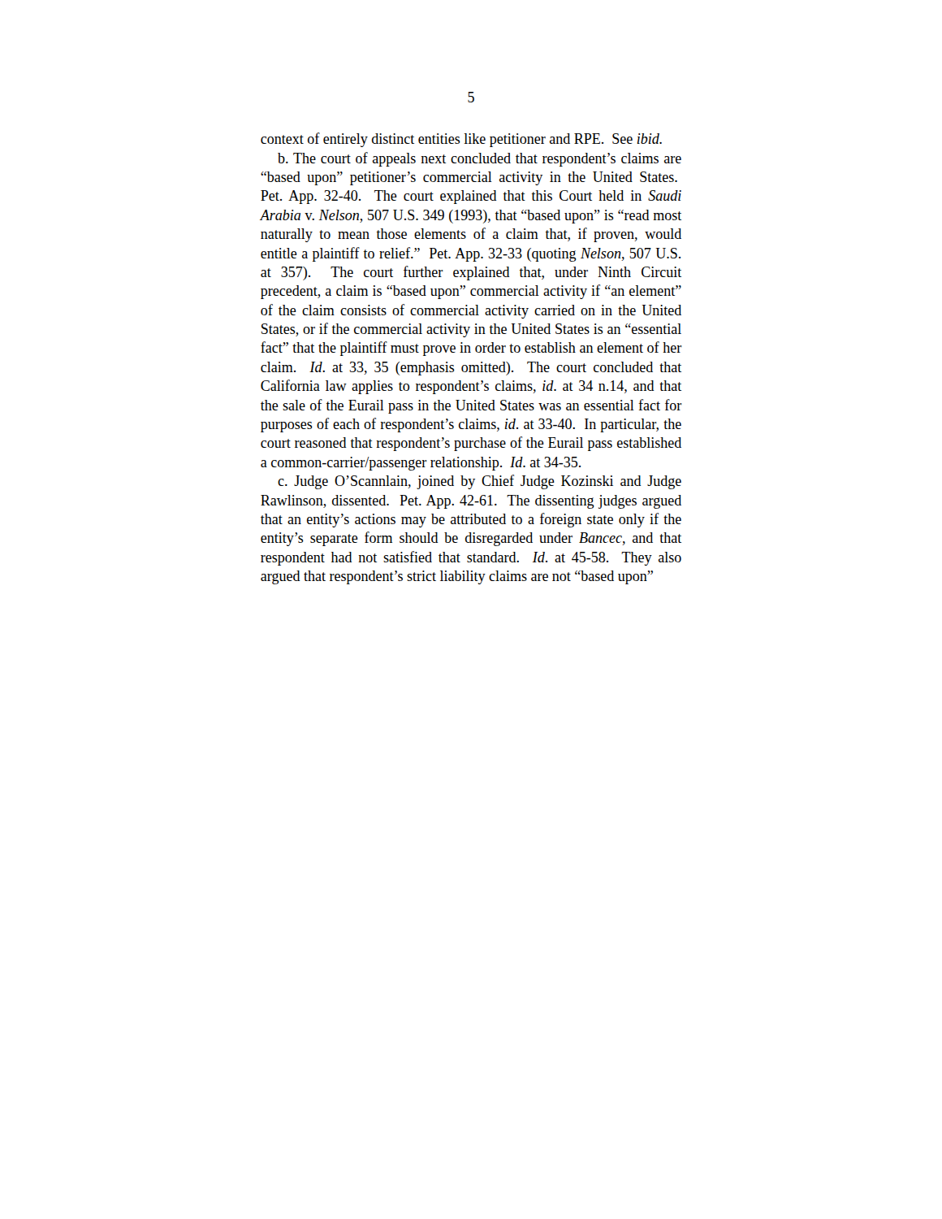5
context of entirely distinct entities like petitioner and RPE. See ibid.
b. The court of appeals next concluded that respondent’s claims are “based upon” petitioner’s commercial activity in the United States. Pet. App. 32-40. The court explained that this Court held in Saudi Arabia v. Nelson, 507 U.S. 349 (1993), that “based upon” is “read most naturally to mean those elements of a claim that, if proven, would entitle a plaintiff to relief.” Pet. App. 32-33 (quoting Nelson, 507 U.S. at 357). The court further explained that, under Ninth Circuit precedent, a claim is “based upon” commercial activity if “an element” of the claim consists of commercial activity carried on in the United States, or if the commercial activity in the United States is an “essential fact” that the plaintiff must prove in order to establish an element of her claim. Id. at 33, 35 (emphasis omitted). The court concluded that California law applies to respondent’s claims, id. at 34 n.14, and that the sale of the Eurail pass in the United States was an essential fact for purposes of each of respondent’s claims, id. at 33-40. In particular, the court reasoned that respondent’s purchase of the Eurail pass established a common-carrier/passenger relationship. Id. at 34-35.
c. Judge O’Scannlain, joined by Chief Judge Kozinski and Judge Rawlinson, dissented. Pet. App. 42-61. The dissenting judges argued that an entity’s actions may be attributed to a foreign state only if the entity’s separate form should be disregarded under Bancec, and that respondent had not satisfied that standard. Id. at 45-58. They also argued that respondent’s strict liability claims are not “based upon”